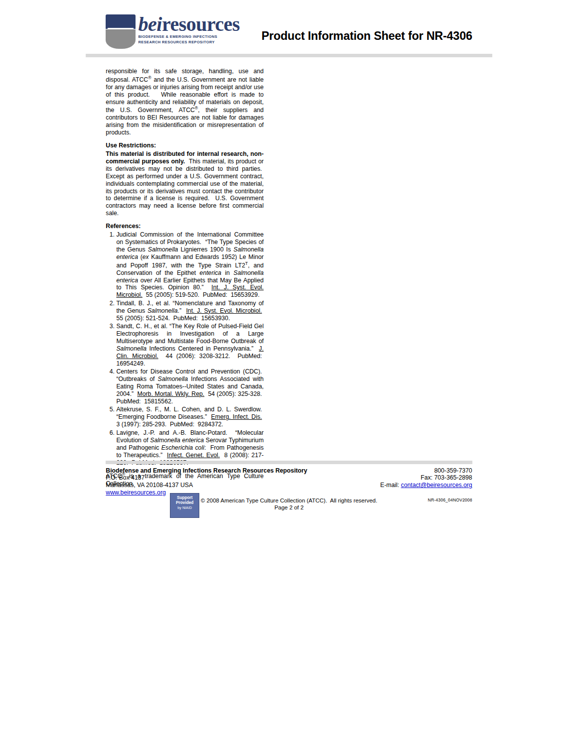bei resources
BIODEFENSE & EMERGING INFECTIONS
RESEARCH RESOURCES REPOSITORY
Product Information Sheet for NR-4306
responsible for its safe storage, handling, use and disposal. ATCC® and the U.S. Government are not liable for any damages or injuries arising from receipt and/or use of this product. While reasonable effort is made to ensure authenticity and reliability of materials on deposit, the U.S. Government, ATCC®, their suppliers and contributors to BEI Resources are not liable for damages arising from the misidentification or misrepresentation of products.
Use Restrictions:
This material is distributed for internal research, non-commercial purposes only. This material, its product or its derivatives may not be distributed to third parties. Except as performed under a U.S. Government contract, individuals contemplating commercial use of the material, its products or its derivatives must contact the contributor to determine if a license is required. U.S. Government contractors may need a license before first commercial sale.
References:
Judicial Commission of the International Committee on Systematics of Prokaryotes. “The Type Species of the Genus Salmonella Lignierres 1900 Is Salmonella enterica (ex Kauffmann and Edwards 1952) Le Minor and Popoff 1987, with the Type Strain LT2T, and Conservation of the Epithet enterica in Salmonella enterica over All Earlier Epithets that May Be Applied to This Species. Opinion 80.” Int. J. Syst. Evol. Microbiol. 55 (2005): 519-520. PubMed: 15653929.
Tindall, B. J., et al. “Nomenclature and Taxonomy of the Genus Salmonella.” Int. J. Syst. Evol. Microbiol. 55 (2005): 521-524. PubMed: 15653930.
Sandt, C. H., et al. “The Key Role of Pulsed-Field Gel Electrophoresis in Investigation of a Large Multiserotype and Multistate Food-Borne Outbreak of Salmonella Infections Centered in Pennsylvania.” J. Clin. Microbiol. 44 (2006): 3208-3212. PubMed: 16954249.
Centers for Disease Control and Prevention (CDC). “Outbreaks of Salmonella Infections Associated with Eating Roma Tomatoes--United States and Canada, 2004.” Morb. Mortal. Wkly. Rep. 54 (2005): 325-328. PubMed: 15815562.
Altekruse, S. F., M. L. Cohen, and D. L. Swerdlow. “Emerging Foodborne Diseases.” Emerg. Infect. Dis. 3 (1997): 285-293. PubMed: 9284372.
Lavigne, J.-P. and A.-B. Blanc-Potard. “Molecular Evolution of Salmonella enterica Serovar Typhimurium and Pathogenic Escherichia coli: From Pathogenesis to Therapeutics.” Infect. Genet. Evol. 8 (2008): 217-226. PubMed: 18226587.
ATCC® is a trademark of the American Type Culture Collection.
Support
Provided
by NIAID
Biodefense and Emerging Infections Research Resources Repository
P.O. Box 4137
Manassas, VA 20108-4137 USA
www.beiresources.org
800-359-7370
Fax: 703-365-2898
E-mail: contact@beiresources.org
© 2008 American Type Culture Collection (ATCC). All rights reserved. NR-4306_04NOV2008
Page 2 of 2